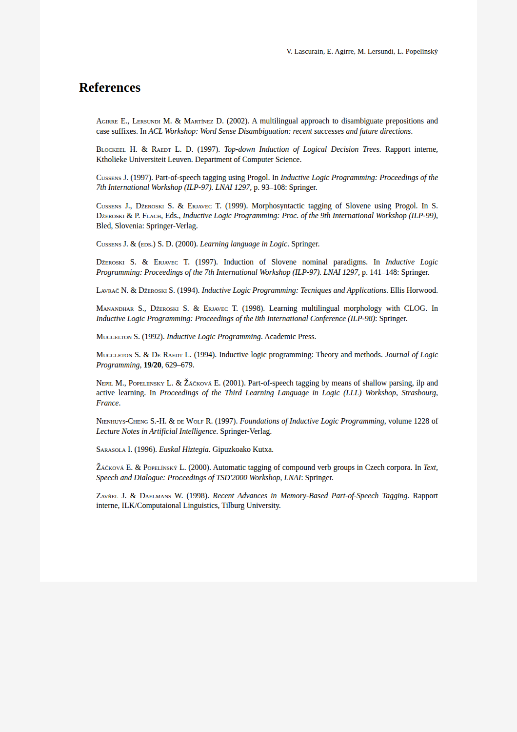V. Lascurain, E. Agirre, M. Lersundi, L. Popelínský
References
Agirre E., Lersundi M. & Martínez D. (2002). A multilingual approach to disambiguate prepositions and case suffixes. In ACL Workshop: Word Sense Disambiguation: recent successes and future directions.
Blockeel H. & Raedt L. D. (1997). Top-down Induction of Logical Decision Trees. Rapport interne, Ktholieke Universiteit Leuven. Department of Computer Science.
Cussens J. (1997). Part-of-speech tagging using Progol. In Inductive Logic Programming: Proceedings of the 7th International Workshop (ILP-97). LNAI 1297, p. 93–108: Springer.
Cussens J., Džeroski S. & Erjavec T. (1999). Morphosyntactic tagging of Slovene using Progol. In S. Džeroski & P. Flach, Eds., Inductive Logic Programming: Proc. of the 9th International Workshop (ILP-99), Bled, Slovenia: Springer-Verlag.
Cussens J. & (eds.) S. D. (2000). Learning language in Logic. Springer.
Džeroski S. & Erjavec T. (1997). Induction of Slovene nominal paradigms. In Inductive Logic Programming: Proceedings of the 7th International Workshop (ILP-97). LNAI 1297, p. 141–148: Springer.
Lavrač N. & Džeroski S. (1994). Inductive Logic Programming: Tecniques and Applications. Ellis Horwood.
Manandhar S., Džeroski S. & Erjavec T. (1998). Learning multilingual morphology with CLOG. In Inductive Logic Programming: Proceedings of the 8th International Conference (ILP-98): Springer.
Muggelton S. (1992). Inductive Logic Programming. Academic Press.
Muggleton S. & De Raedt L. (1994). Inductive logic programming: Theory and methods. Journal of Logic Programming, 19/20, 629–679.
Nepil M., Popeliinsky L. & Žáčková E. (2001). Part-of-speech tagging by means of shallow parsing, ilp and active learning. In Proceedings of the Third Learning Language in Logic (LLL) Workshop, Strasbourg, France.
Nienhuys-Cheng S.-H. & de Wolf R. (1997). Foundations of Inductive Logic Programming, volume 1228 of Lecture Notes in Artificial Intelligence. Springer-Verlag.
Sarasola I. (1996). Euskal Hiztegia. Gipuzkoako Kutxa.
Žáčková E. & Popelínský L. (2000). Automatic tagging of compound verb groups in Czech corpora. In Text, Speech and Dialogue: Proceedings of TSD'2000 Workshop, LNAI: Springer.
Zavřel J. & Daelmans W. (1998). Recent Advances in Memory-Based Part-of-Speech Tagging. Rapport interne, ILK/Computaional Linguistics, Tilburg University.